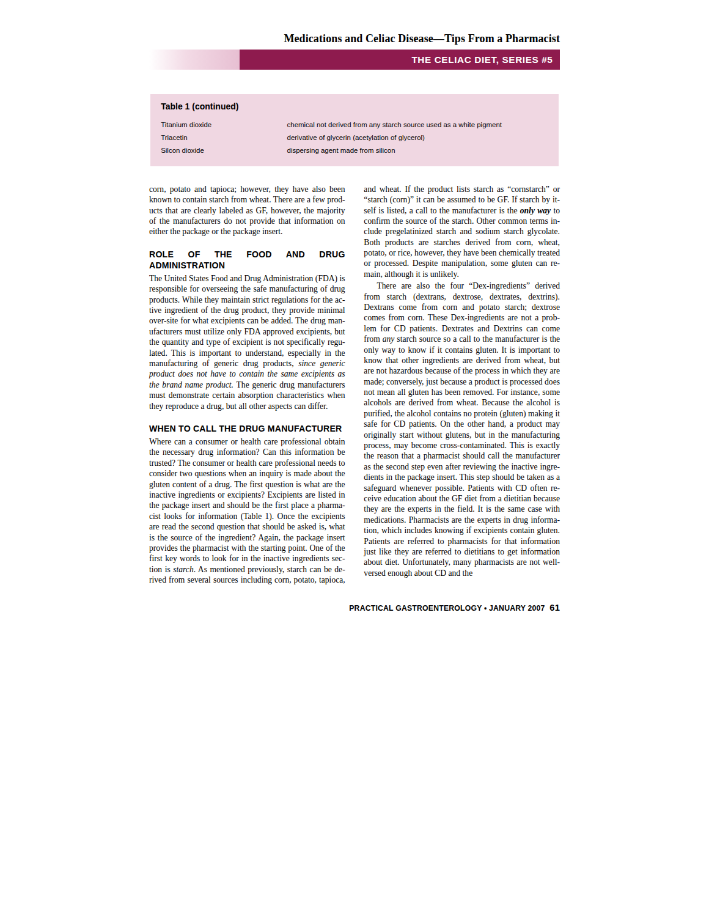Medications and Celiac Disease—Tips From a Pharmacist
THE CELIAC DIET, SERIES #5
Table 1 (continued)
| Titanium dioxide | chemical not derived from any starch source used as a white pigment |
| Triacetin | derivative of glycerin (acetylation of glycerol) |
| Silcon dioxide | dispersing agent made from silicon |
corn, potato and tapioca; however, they have also been known to contain starch from wheat. There are a few products that are clearly labeled as GF, however, the majority of the manufacturers do not provide that information on either the package or the package insert.
ROLE OF THE FOOD AND DRUG ADMINISTRATION
The United States Food and Drug Administration (FDA) is responsible for overseeing the safe manufacturing of drug products. While they maintain strict regulations for the active ingredient of the drug product, they provide minimal over-site for what excipients can be added. The drug manufacturers must utilize only FDA approved excipients, but the quantity and type of excipient is not specifically regulated. This is important to understand, especially in the manufacturing of generic drug products, since generic product does not have to contain the same excipients as the brand name product. The generic drug manufacturers must demonstrate certain absorption characteristics when they reproduce a drug, but all other aspects can differ.
WHEN TO CALL THE DRUG MANUFACTURER
Where can a consumer or health care professional obtain the necessary drug information? Can this information be trusted? The consumer or health care professional needs to consider two questions when an inquiry is made about the gluten content of a drug. The first question is what are the inactive ingredients or excipients? Excipients are listed in the package insert and should be the first place a pharmacist looks for information (Table 1). Once the excipients are read the second question that should be asked is, what is the source of the ingredient? Again, the package insert provides the pharmacist with the starting point. One of the first key words to look for in the inactive ingredients section is starch. As mentioned previously, starch can be derived from several sources including corn, potato, tapioca, and wheat. If the product lists starch as “cornstarch” or “starch (corn)” it can be assumed to be GF. If starch by itself is listed, a call to the manufacturer is the only way to confirm the source of the starch. Other common terms include pregelatinized starch and sodium starch glycolate. Both products are starches derived from corn, wheat, potato, or rice, however, they have been chemically treated or processed. Despite manipulation, some gluten can remain, although it is unlikely.
There are also the four “Dex-ingredients” derived from starch (dextrans, dextrose, dextrates, dextrins). Dextrans come from corn and potato starch; dextrose comes from corn. These Dex-ingredients are not a problem for CD patients. Dextrates and Dextrins can come from any starch source so a call to the manufacturer is the only way to know if it contains gluten. It is important to know that other ingredients are derived from wheat, but are not hazardous because of the process in which they are made; conversely, just because a product is processed does not mean all gluten has been removed. For instance, some alcohols are derived from wheat. Because the alcohol is purified, the alcohol contains no protein (gluten) making it safe for CD patients. On the other hand, a product may originally start without glutens, but in the manufacturing process, may become cross-contaminated. This is exactly the reason that a pharmacist should call the manufacturer as the second step even after reviewing the inactive ingredients in the package insert. This step should be taken as a safeguard whenever possible. Patients with CD often receive education about the GF diet from a dietitian because they are the experts in the field. It is the same case with medications. Pharmacists are the experts in drug information, which includes knowing if excipients contain gluten. Patients are referred to pharmacists for that information just like they are referred to dietitians to get information about diet. Unfortunately, many pharmacists are not well-versed enough about CD and the
PRACTICAL GASTROENTEROLOGY • JANUARY 200761